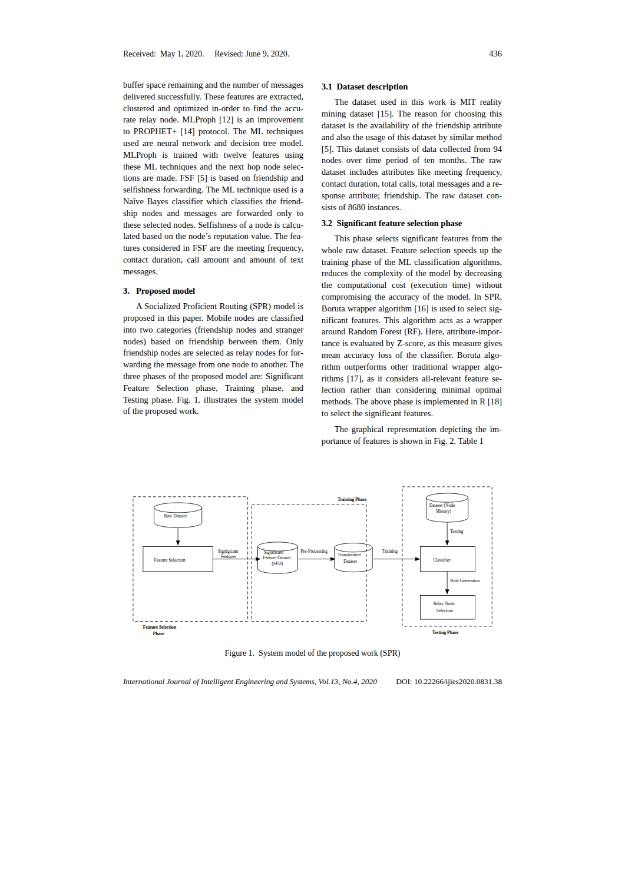Received: May 1, 2020. Revised: June 9, 2020.
436
buffer space remaining and the number of messages delivered successfully. These features are extracted, clustered and optimized in-order to find the accurate relay node. MLProph [12] is an improvement to PROPHET+ [14] protocol. The ML techniques used are neural network and decision tree model. MLProph is trained with twelve features using these ML techniques and the next hop node selections are made. FSF [5] is based on friendship and selfishness forwarding. The ML technique used is a Naïve Bayes classifier which classifies the friendship nodes and messages are forwarded only to these selected nodes. Selfishness of a node is calculated based on the node’s reputation value. The features considered in FSF are the meeting frequency, contact duration, call amount and amount of text messages.
3. Proposed model
A Socialized Proficient Routing (SPR) model is proposed in this paper. Mobile nodes are classified into two categories (friendship nodes and stranger nodes) based on friendship between them. Only friendship nodes are selected as relay nodes for forwarding the message from one node to another. The three phases of the proposed model are: Significant Feature Selection phase, Training phase, and Testing phase. Fig. 1. illustrates the system model of the proposed work.
3.1 Dataset description
The dataset used in this work is MIT reality mining dataset [15]. The reason for choosing this dataset is the availability of the friendship attribute and also the usage of this dataset by similar method [5]. This dataset consists of data collected from 94 nodes over time period of ten months. The raw dataset includes attributes like meeting frequency, contact duration, total calls, total messages and a response attribute; friendship. The raw dataset consists of 8680 instances.
3.2 Significant feature selection phase
This phase selects significant features from the whole raw dataset. Feature selection speeds up the training phase of the ML classification algorithms, reduces the complexity of the model by decreasing the computational cost (execution time) without compromising the accuracy of the model. In SPR, Boruta wrapper algorithm [16] is used to select significant features. This algorithm acts as a wrapper around Random Forest (RF). Here, attribute-importance is evaluated by Z-score, as this measure gives mean accuracy loss of the classifier. Boruta algorithm outperforms other traditional wrapper algorithms [17], as it considers all-relevant feature selection rather than considering minimal optimal methods. The above phase is implemented in R [18] to select the significant features.
The graphical representation depicting the importance of features is shown in Fig. 2. Table 1
Feature Selection Phase Raw Dataset Feature Selection Signigicant Features Training Phase Significant Feature Dataset (SFD) Pre-Processing Transformed Dataset Training Testing Phase Dataset (Node History) Testing Classifier Rule Generation Relay Node Selection
Figure 1. System model of the proposed work (SPR)
International Journal of Intelligent Engineering and Systems, Vol.13, No.4, 2020
DOI: 10.22266/ijies2020.0831.38